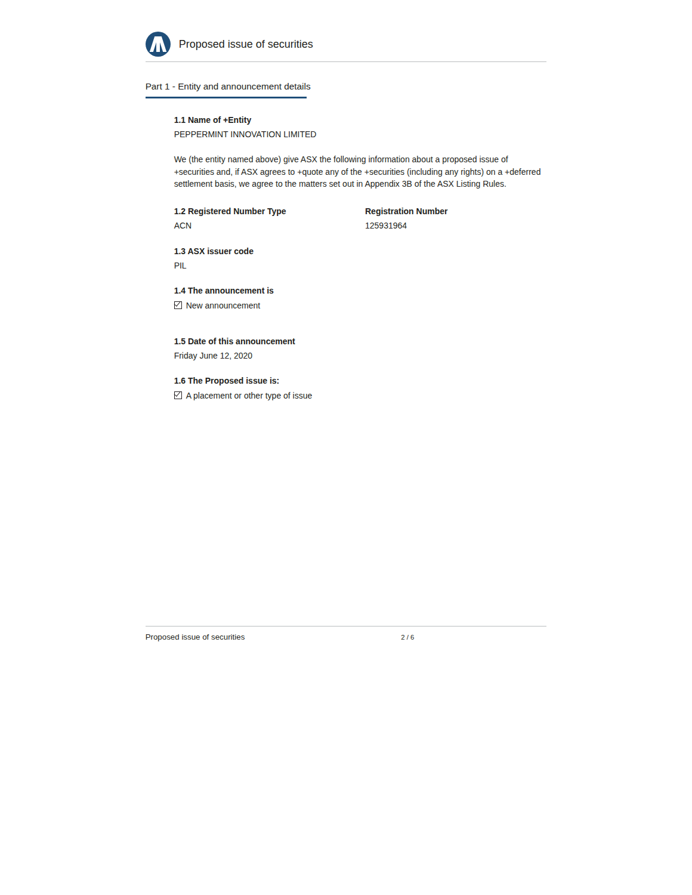Proposed issue of securities
Part 1 - Entity and announcement details
1.1 Name of +Entity
PEPPERMINT INNOVATION LIMITED
We (the entity named above) give ASX the following information about a proposed issue of +securities and, if ASX agrees to +quote any of the +securities (including any rights) on a +deferred settlement basis, we agree to the matters set out in Appendix 3B of the ASX Listing Rules.
1.2 Registered Number Type
ACN
Registration Number
125931964
1.3 ASX issuer code
PIL
1.4 The announcement is
New announcement
1.5 Date of this announcement
Friday June 12, 2020
1.6 The Proposed issue is:
A placement or other type of issue
Proposed issue of securities
2 / 6